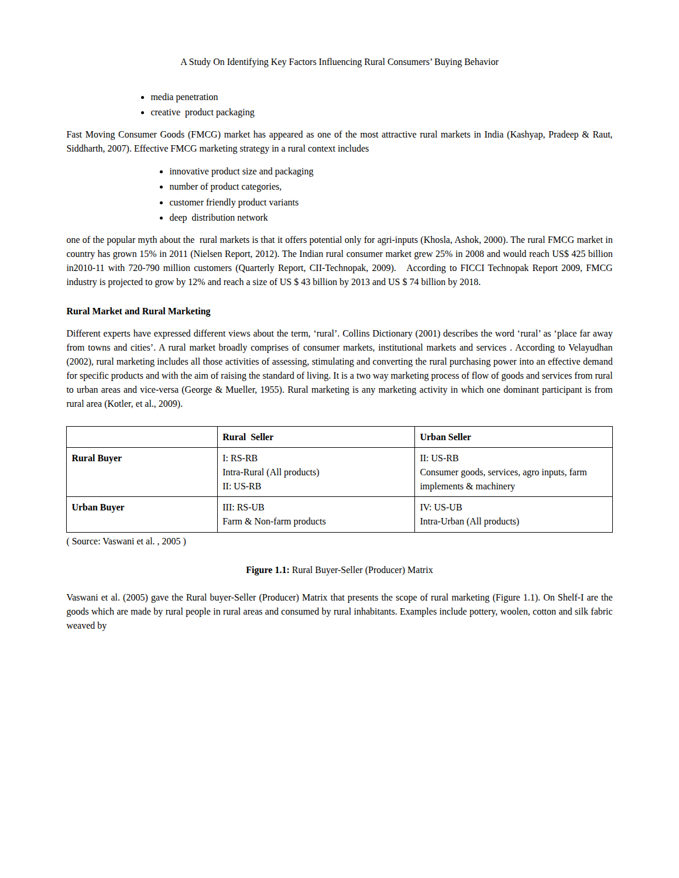A Study On Identifying Key Factors Influencing Rural Consumers’ Buying Behavior
media penetration
creative product packaging
Fast Moving Consumer Goods (FMCG) market has appeared as one of the most attractive rural markets in India (Kashyap, Pradeep & Raut, Siddharth, 2007). Effective FMCG marketing strategy in a rural context includes
innovative product size and packaging
number of product categories,
customer friendly product variants
deep distribution network
one of the popular myth about the rural markets is that it offers potential only for agri-inputs (Khosla, Ashok, 2000). The rural FMCG market in country has grown 15% in 2011 (Nielsen Report, 2012). The Indian rural consumer market grew 25% in 2008 and would reach US$ 425 billion in2010-11 with 720-790 million customers (Quarterly Report, CII-Technopak, 2009). According to FICCI Technopak Report 2009, FMCG industry is projected to grow by 12% and reach a size of US $ 43 billion by 2013 and US $ 74 billion by 2018.
Rural Market and Rural Marketing
Different experts have expressed different views about the term, ‘rural’. Collins Dictionary (2001) describes the word ‘rural’ as ‘place far away from towns and cities’. A rural market broadly comprises of consumer markets, institutional markets and services . According to Velayudhan (2002), rural marketing includes all those activities of assessing, stimulating and converting the rural purchasing power into an effective demand for specific products and with the aim of raising the standard of living. It is a two way marketing process of flow of goods and services from rural to urban areas and vice-versa (George & Mueller, 1955). Rural marketing is any marketing activity in which one dominant participant is from rural area (Kotler, et al., 2009).
| | Rural Seller | Urban Seller |
| Rural Buyer | I: RS-RB Intra-Rural (All products) II: US-RB | II: US-RB Consumer goods, services, agro inputs, farm implements & machinery |
| Urban Buyer | III: RS-UB Farm & Non-farm products | IV: US-UB Intra-Urban (All products) |
( Source: Vaswani et al. , 2005 )
Figure 1.1: Rural Buyer-Seller (Producer) Matrix
Vaswani et al. (2005) gave the Rural buyer-Seller (Producer) Matrix that presents the scope of rural marketing (Figure 1.1). On Shelf-I are the goods which are made by rural people in rural areas and consumed by rural inhabitants. Examples include pottery, woolen, cotton and silk fabric weaved by